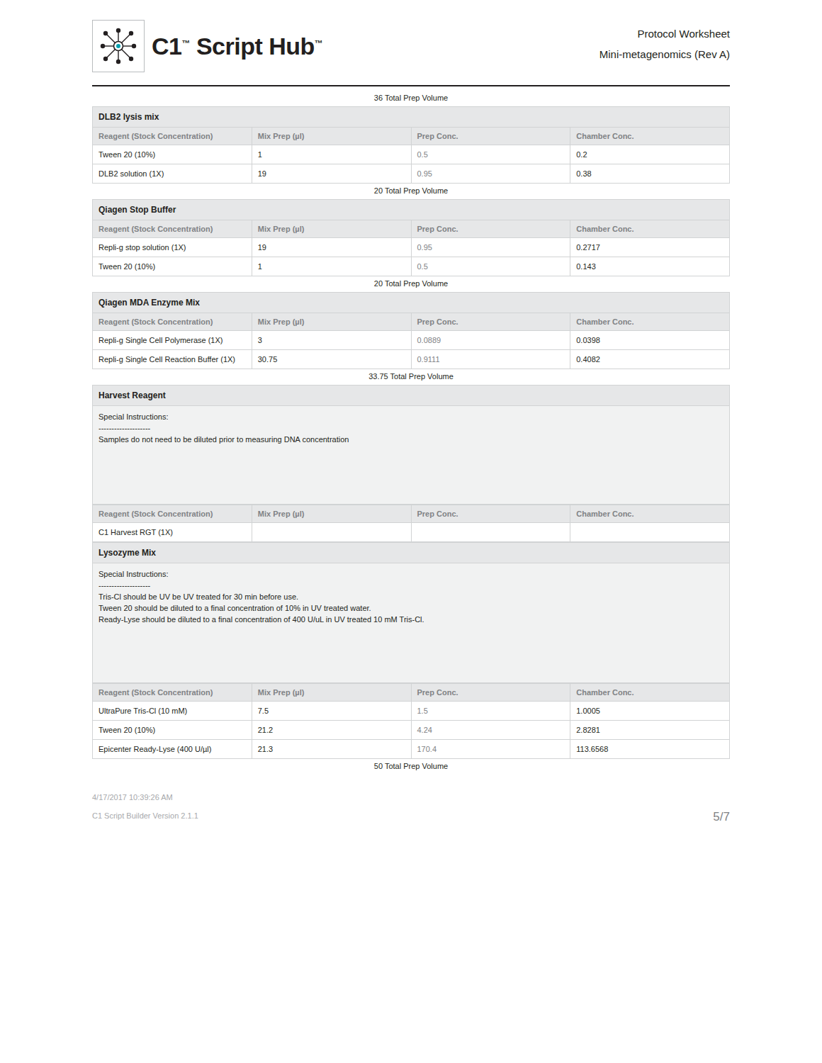C1™ Script Hub™
Protocol Worksheet
Mini-metagenomics (Rev A)
36 Total Prep Volume
| DLB2 lysis mix |
| Reagent (Stock Concentration) | Mix Prep (µl) | Prep Conc. | Chamber Conc. |
| Tween 20 (10%) | 1 | 0.5 | 0.2 |
| DLB2 solution (1X) | 19 | 0.95 | 0.38 |
20 Total Prep Volume
| Qiagen Stop Buffer |
| Reagent (Stock Concentration) | Mix Prep (µl) | Prep Conc. | Chamber Conc. |
| Repli-g stop solution (1X) | 19 | 0.95 | 0.2717 |
| Tween 20 (10%) | 1 | 0.5 | 0.143 |
20 Total Prep Volume
| Qiagen MDA Enzyme Mix |
| Reagent (Stock Concentration) | Mix Prep (µl) | Prep Conc. | Chamber Conc. |
| Repli-g Single Cell Polymerase (1X) | 3 | 0.0889 | 0.0398 |
| Repli-g Single Cell Reaction Buffer (1X) | 30.75 | 0.9111 | 0.4082 |
33.75 Total Prep Volume
| Harvest Reagent |
Special Instructions: -------------------- Samples do not need to be diluted prior to measuring DNA concentration
| Reagent (Stock Concentration) | Mix Prep (µl) | Prep Conc. | Chamber Conc. |
| C1 Harvest RGT (1X) | | | |
| Lysozyme Mix |
Special Instructions: -------------------- Tris-Cl should be UV be UV treated for 30 min before use. Tween 20 should be diluted to a final concentration of 10% in UV treated water. Ready-Lyse should be diluted to a final concentration of 400 U/uL in UV treated 10 mM Tris-Cl.
| Reagent (Stock Concentration) | Mix Prep (µl) | Prep Conc. | Chamber Conc. |
| UltraPure Tris-Cl (10 mM) | 7.5 | 1.5 | 1.0005 |
| Tween 20 (10%) | 21.2 | 4.24 | 2.8281 |
| Epicenter Ready-Lyse (400 U/µl) | 21.3 | 170.4 | 113.6568 |
50 Total Prep Volume
4/17/2017 10:39:26 AM
C1 Script Builder Version 2.1.1
5/7